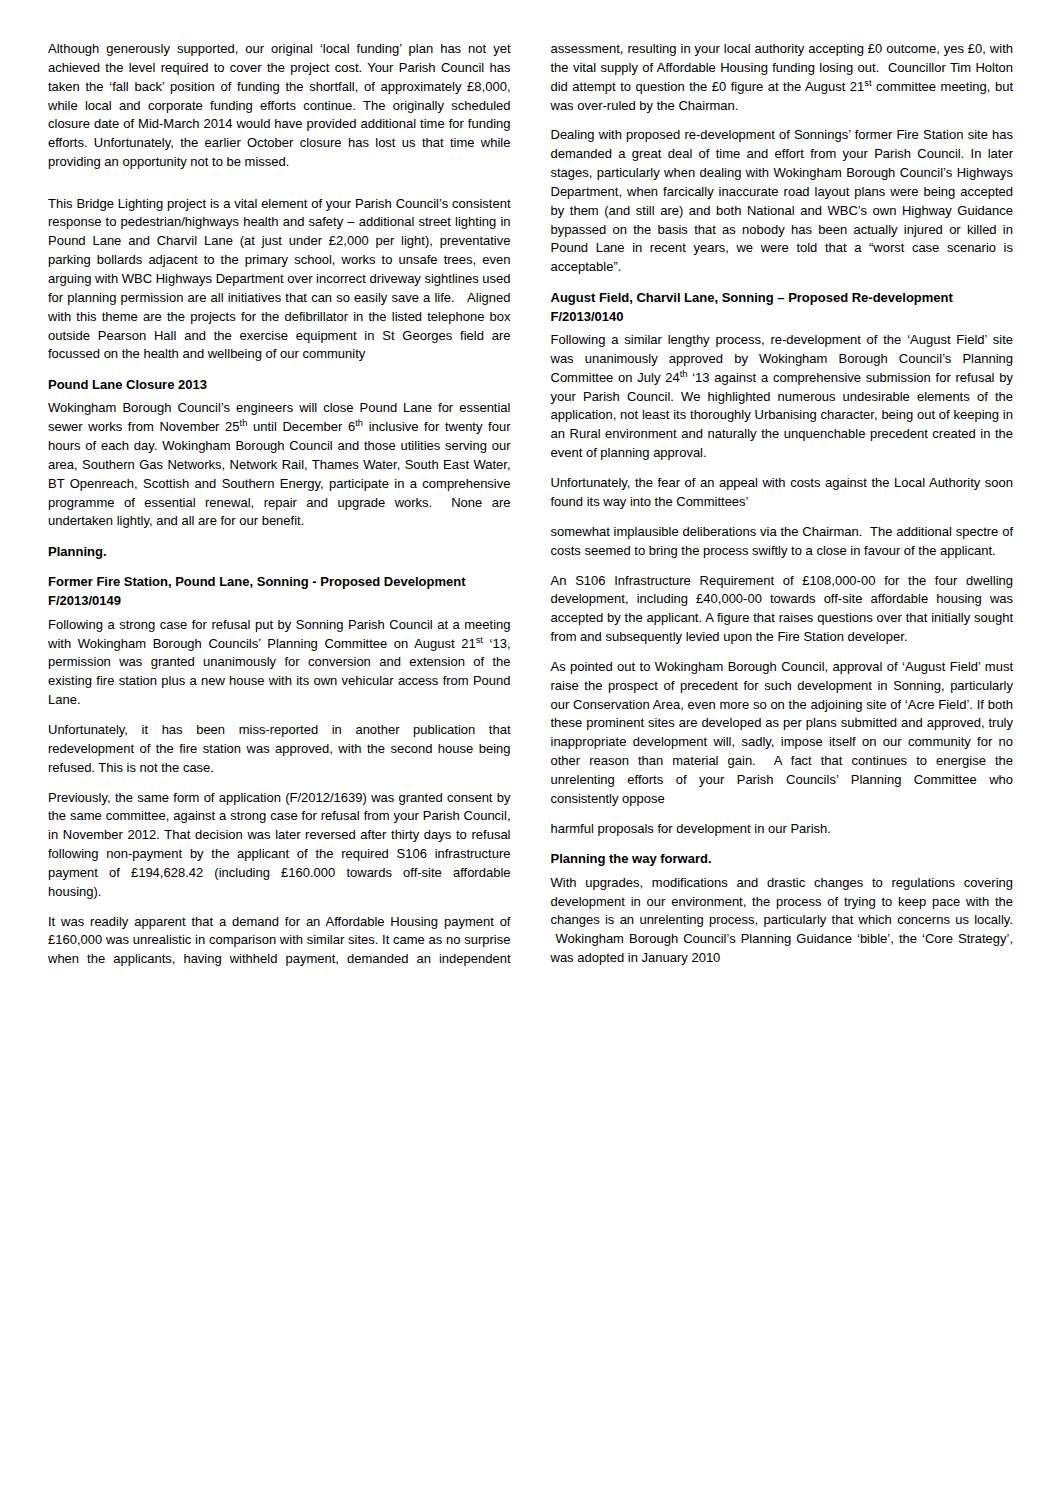Although generously supported, our original ‘local funding’ plan has not yet achieved the level required to cover the project cost. Your Parish Council has taken the ‘fall back’ position of funding the shortfall, of approximately £8,000, while local and corporate funding efforts continue. The originally scheduled closure date of Mid-March 2014 would have provided additional time for funding efforts. Unfortunately, the earlier October closure has lost us that time while providing an opportunity not to be missed.
This Bridge Lighting project is a vital element of your Parish Council’s consistent response to pedestrian/highways health and safety – additional street lighting in Pound Lane and Charvil Lane (at just under £2,000 per light), preventative parking bollards adjacent to the primary school, works to unsafe trees, even arguing with WBC Highways Department over incorrect driveway sightlines used for planning permission are all initiatives that can so easily save a life. Aligned with this theme are the projects for the defibrillator in the listed telephone box outside Pearson Hall and the exercise equipment in St Georges field are focussed on the health and wellbeing of our community
Pound Lane Closure 2013
Wokingham Borough Council’s engineers will close Pound Lane for essential sewer works from November 25th until December 6th inclusive for twenty four hours of each day. Wokingham Borough Council and those utilities serving our area, Southern Gas Networks, Network Rail, Thames Water, South East Water, BT Openreach, Scottish and Southern Energy, participate in a comprehensive programme of essential renewal, repair and upgrade works. None are undertaken lightly, and all are for our benefit.
Planning.
Former Fire Station, Pound Lane, Sonning - Proposed Development F/2013/0149
Following a strong case for refusal put by Sonning Parish Council at a meeting with Wokingham Borough Councils’ Planning Committee on August 21st ‘13, permission was granted unanimously for conversion and extension of the existing fire station plus a new house with its own vehicular access from Pound Lane.
Unfortunately, it has been miss-reported in another publication that redevelopment of the fire station was approved, with the second house being refused. This is not the case.
Previously, the same form of application (F/2012/1639) was granted consent by the same committee, against a strong case for refusal from your Parish Council, in November 2012. That decision was later reversed after thirty days to refusal following non-payment by the applicant of the required S106 infrastructure payment of £194,628.42 (including £160.000 towards off-site affordable housing).
It was readily apparent that a demand for an Affordable Housing payment of £160,000 was unrealistic in comparison with similar sites. It came as no surprise when the applicants, having withheld payment, demanded an independent assessment, resulting in your local authority accepting £0 outcome, yes £0, with the vital supply of Affordable Housing funding losing out. Councillor Tim Holton did attempt to question the £0 figure at the August 21st committee meeting, but was over-ruled by the Chairman.
Dealing with proposed re-development of Sonnings’ former Fire Station site has demanded a great deal of time and effort from your Parish Council. In later stages, particularly when dealing with Wokingham Borough Council’s Highways Department, when farcically inaccurate road layout plans were being accepted by them (and still are) and both National and WBC’s own Highway Guidance bypassed on the basis that as nobody has been actually injured or killed in Pound Lane in recent years, we were told that a “worst case scenario is acceptable”.
August Field, Charvil Lane, Sonning – Proposed Re-development F/2013/0140
Following a similar lengthy process, re-development of the ‘August Field’ site was unanimously approved by Wokingham Borough Council’s Planning Committee on July 24th ‘13 against a comprehensive submission for refusal by your Parish Council. We highlighted numerous undesirable elements of the application, not least its thoroughly Urbanising character, being out of keeping in an Rural environment and naturally the unquenchable precedent created in the event of planning approval.
Unfortunately, the fear of an appeal with costs against the Local Authority soon found its way into the Committees’
somewhat implausible deliberations via the Chairman. The additional spectre of costs seemed to bring the process swiftly to a close in favour of the applicant.
An S106 Infrastructure Requirement of £108,000-00 for the four dwelling development, including £40,000-00 towards off-site affordable housing was accepted by the applicant. A figure that raises questions over that initially sought from and subsequently levied upon the Fire Station developer.
As pointed out to Wokingham Borough Council, approval of ‘August Field’ must raise the prospect of precedent for such development in Sonning, particularly our Conservation Area, even more so on the adjoining site of ‘Acre Field’. If both these prominent sites are developed as per plans submitted and approved, truly inappropriate development will, sadly, impose itself on our community for no other reason than material gain. A fact that continues to energise the unrelenting efforts of your Parish Councils’ Planning Committee who consistently oppose
harmful proposals for development in our Parish.
Planning the way forward.
With upgrades, modifications and drastic changes to regulations covering development in our environment, the process of trying to keep pace with the changes is an unrelenting process, particularly that which concerns us locally. Wokingham Borough Council’s Planning Guidance ‘bible’, the ‘Core Strategy’, was adopted in January 2010